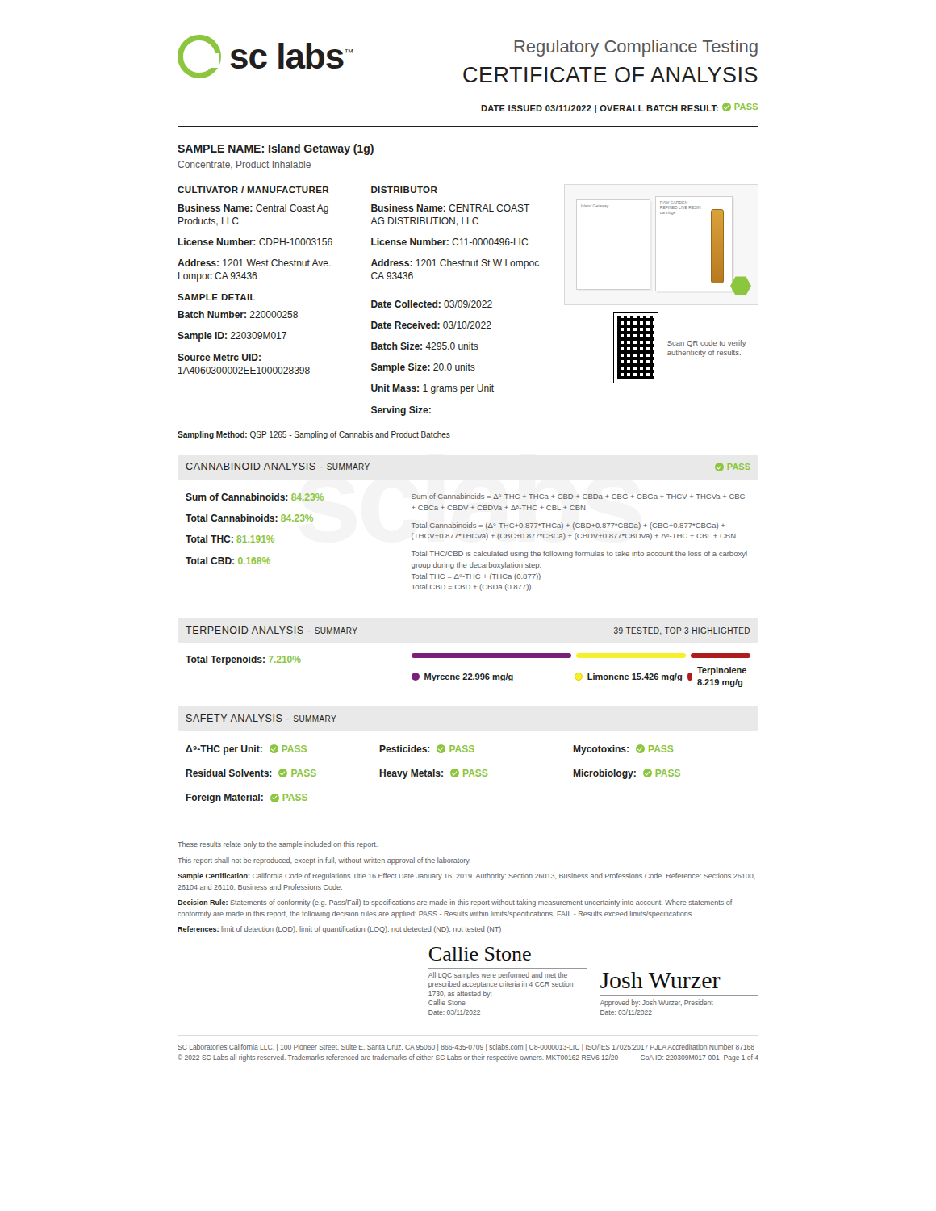sclabs
sc labs™
Regulatory Compliance Testing
CERTIFICATE OF ANALYSIS
DATE ISSUED 03/11/2022 | OVERALL BATCH RESULT: PASS
SAMPLE NAME: Island Getaway (1g)
Concentrate, Product Inhalable
CULTIVATOR / MANUFACTURER
Business Name: Central Coast Ag Products, LLC
License Number: CDPH-10003156
Address: 1201 West Chestnut Ave. Lompoc CA 93436
SAMPLE DETAIL
Batch Number: 220000258
Sample ID: 220309M017
Source Metrc UID:
1A4060300002EE1000028398
DISTRIBUTOR
Business Name: CENTRAL COAST AG DISTRIBUTION, LLC
License Number: C11-0000496-LIC
Address: 1201 Chestnut St W Lompoc CA 93436
Date Collected: 03/09/2022
Date Received: 03/10/2022
Batch Size: 4295.0 units
Sample Size: 20.0 units
Unit Mass: 1 grams per Unit
Serving Size:
Island Getaway
RAW GARDEN
REFINED LIVE RESIN
cartridge
Scan QR code to verify authenticity of results.
Sampling Method: QSP 1265 - Sampling of Cannabis and Product Batches
CANNABINOID ANALYSIS - SUMMARY
PASS
Sum of Cannabinoids: 84.23%
Total Cannabinoids: 84.23%
Total THC: 81.191%
Total CBD: 0.168%
Sum of Cannabinoids = Δ⁹-THC + THCa + CBD + CBDa + CBG + CBGa + THCV + THCVa + CBC + CBCa + CBDV + CBDVa + Δ⁸-THC + CBL + CBN
Total Cannabinoids = (Δ⁹-THC+0.877*THCa) + (CBD+0.877*CBDa) + (CBG+0.877*CBGa) + (THCV+0.877*THCVa) + (CBC+0.877*CBCa) + (CBDV+0.877*CBDVa) + Δ⁸-THC + CBL + CBN
Total THC/CBD is calculated using the following formulas to take into account the loss of a carboxyl group during the decarboxylation step:
Total THC = Δ⁹-THC + (THCa (0.877))
Total CBD = CBD + (CBDa (0.877))
TERPENOID ANALYSIS - SUMMARY
39 TESTED, TOP 3 HIGHLIGHTED
Total Terpenoids: 7.210%
Myrcene 22.996 mg/g
Limonene 15.426 mg/g
Terpinolene 8.219 mg/g
SAFETY ANALYSIS - SUMMARY
Δ⁹-THC per Unit: PASS
Pesticides: PASS
Mycotoxins: PASS
Residual Solvents: PASS
Heavy Metals: PASS
Microbiology: PASS
Foreign Material: PASS
These results relate only to the sample included on this report.
This report shall not be reproduced, except in full, without written approval of the laboratory.
Sample Certification: California Code of Regulations Title 16 Effect Date January 16, 2019. Authority: Section 26013, Business and Professions Code. Reference: Sections 26100, 26104 and 26110, Business and Professions Code.
Decision Rule: Statements of conformity (e.g. Pass/Fail) to specifications are made in this report without taking measurement uncertainty into account. Where statements of conformity are made in this report, the following decision rules are applied: PASS - Results within limits/specifications, FAIL - Results exceed limits/specifications.
References: limit of detection (LOD), limit of quantification (LOQ), not detected (ND), not tested (NT)
Callie Stone
All LQC samples were performed and met the prescribed acceptance criteria in 4 CCR section 1730, as attested by:
Callie Stone
Date: 03/11/2022
Josh Wurzer
Approved by: Josh Wurzer, President
Date: 03/11/2022
SC Laboratories California LLC. | 100 Pioneer Street, Suite E, Santa Cruz, CA 95060 | 866-435-0709 | sclabs.com | C8-0000013-LIC | ISO/IES 17025:2017 PJLA Accreditation Number 87168
© 2022 SC Labs all rights reserved. Trademarks referenced are trademarks of either SC Labs or their respective owners. MKT00162 REV6 12/20 CoA ID: 220309M017-001 Page 1 of 4